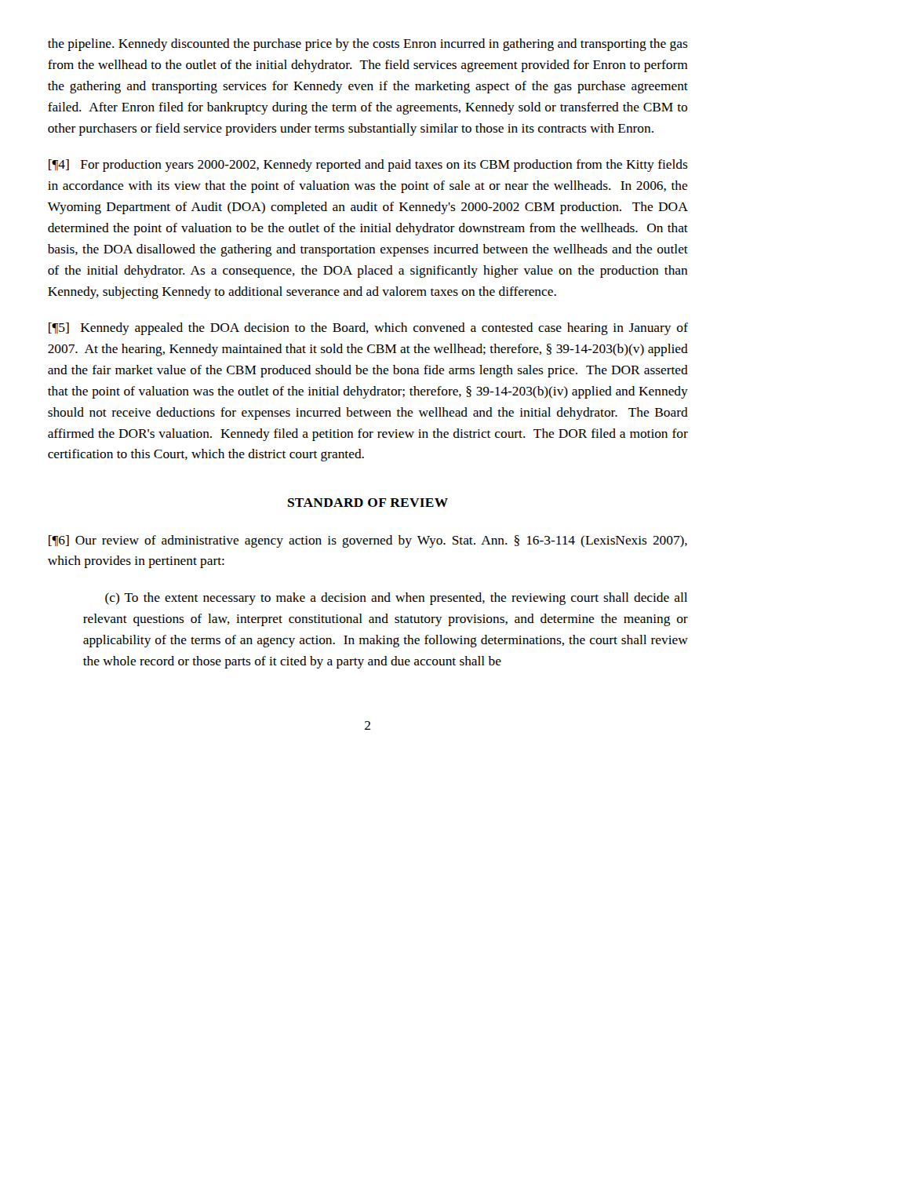the pipeline. Kennedy discounted the purchase price by the costs Enron incurred in gathering and transporting the gas from the wellhead to the outlet of the initial dehydrator. The field services agreement provided for Enron to perform the gathering and transporting services for Kennedy even if the marketing aspect of the gas purchase agreement failed. After Enron filed for bankruptcy during the term of the agreements, Kennedy sold or transferred the CBM to other purchasers or field service providers under terms substantially similar to those in its contracts with Enron.
[¶4] For production years 2000-2002, Kennedy reported and paid taxes on its CBM production from the Kitty fields in accordance with its view that the point of valuation was the point of sale at or near the wellheads. In 2006, the Wyoming Department of Audit (DOA) completed an audit of Kennedy's 2000-2002 CBM production. The DOA determined the point of valuation to be the outlet of the initial dehydrator downstream from the wellheads. On that basis, the DOA disallowed the gathering and transportation expenses incurred between the wellheads and the outlet of the initial dehydrator. As a consequence, the DOA placed a significantly higher value on the production than Kennedy, subjecting Kennedy to additional severance and ad valorem taxes on the difference.
[¶5] Kennedy appealed the DOA decision to the Board, which convened a contested case hearing in January of 2007. At the hearing, Kennedy maintained that it sold the CBM at the wellhead; therefore, § 39-14-203(b)(v) applied and the fair market value of the CBM produced should be the bona fide arms length sales price. The DOR asserted that the point of valuation was the outlet of the initial dehydrator; therefore, § 39-14-203(b)(iv) applied and Kennedy should not receive deductions for expenses incurred between the wellhead and the initial dehydrator. The Board affirmed the DOR's valuation. Kennedy filed a petition for review in the district court. The DOR filed a motion for certification to this Court, which the district court granted.
STANDARD OF REVIEW
[¶6] Our review of administrative agency action is governed by Wyo. Stat. Ann. § 16-3-114 (LexisNexis 2007), which provides in pertinent part:
(c) To the extent necessary to make a decision and when presented, the reviewing court shall decide all relevant questions of law, interpret constitutional and statutory provisions, and determine the meaning or applicability of the terms of an agency action. In making the following determinations, the court shall review the whole record or those parts of it cited by a party and due account shall be
2